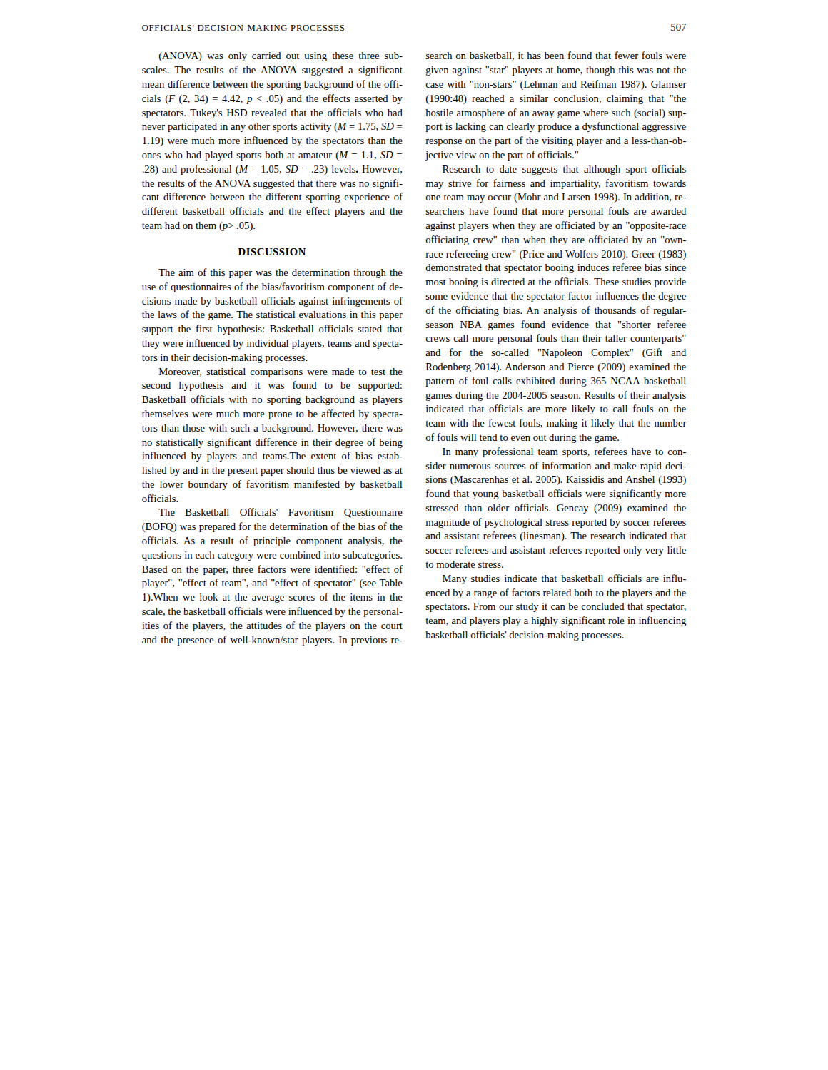Officials' Decision-Making Processes 507
(ANOVA) was only carried out using these three sub-scales. The results of the ANOVA suggested a significant mean difference between the sporting background of the officials (F (2, 34) = 4.42, p < .05) and the effects asserted by spectators. Tukey's HSD revealed that the officials who had never participated in any other sports activity (M = 1.75, SD = 1.19) were much more influenced by the spectators than the ones who had played sports both at amateur (M = 1.1, SD = .28) and professional (M = 1.05, SD = .23) levels. However, the results of the ANOVA suggested that there was no significant difference between the different sporting experience of different basketball officials and the effect players and the team had on them (p> .05).
Discussion
The aim of this paper was the determination through the use of questionnaires of the bias/favoritism component of decisions made by basketball officials against infringements of the laws of the game. The statistical evaluations in this paper support the first hypothesis: Basketball officials stated that they were influenced by individual players, teams and spectators in their decision-making processes.
Moreover, statistical comparisons were made to test the second hypothesis and it was found to be supported: Basketball officials with no sporting background as players themselves were much more prone to be affected by spectators than those with such a background. However, there was no statistically significant difference in their degree of being influenced by players and teams.The extent of bias established by and in the present paper should thus be viewed as at the lower boundary of favoritism manifested by basketball officials.
The Basketball Officials' Favoritism Questionnaire (BOFQ) was prepared for the determination of the bias of the officials. As a result of principle component analysis, the questions in each category were combined into subcategories. Based on the paper, three factors were identified: "effect of player", "effect of team", and "effect of spectator" (see Table 1).When we look at the average scores of the items in the scale, the basketball officials were influenced by the personalities of the players, the attitudes of the players on the court and the presence of well-known/star players. In previous research on basketball, it has been found that fewer fouls were given against "star" players at home, though this was not the case with "non-stars" (Lehman and Reifman 1987). Glamser (1990:48) reached a similar conclusion, claiming that "the hostile atmosphere of an away game where such (social) support is lacking can clearly produce a dysfunctional aggressive response on the part of the visiting player and a less-than-objective view on the part of officials."
Research to date suggests that although sport officials may strive for fairness and impartiality, favoritism towards one team may occur (Mohr and Larsen 1998). In addition, researchers have found that more personal fouls are awarded against players when they are officiated by an "opposite-race officiating crew" than when they are officiated by an "own-race refereeing crew" (Price and Wolfers 2010). Greer (1983) demonstrated that spectator booing induces referee bias since most booing is directed at the officials. These studies provide some evidence that the spectator factor influences the degree of the officiating bias. An analysis of thousands of regular-season NBA games found evidence that "shorter referee crews call more personal fouls than their taller counterparts" and for the so-called "Napoleon Complex" (Gift and Rodenberg 2014). Anderson and Pierce (2009) examined the pattern of foul calls exhibited during 365 NCAA basketball games during the 2004-2005 season. Results of their analysis indicated that officials are more likely to call fouls on the team with the fewest fouls, making it likely that the number of fouls will tend to even out during the game.
In many professional team sports, referees have to consider numerous sources of information and make rapid decisions (Mascarenhas et al. 2005). Kaissidis and Anshel (1993) found that young basketball officials were significantly more stressed than older officials. Gencay (2009) examined the magnitude of psychological stress reported by soccer referees and assistant referees (linesman). The research indicated that soccer referees and assistant referees reported only very little to moderate stress.
Many studies indicate that basketball officials are influenced by a range of factors related both to the players and the spectators. From our study it can be concluded that spectator, team, and players play a highly significant role in influencing basketball officials' decision-making processes.